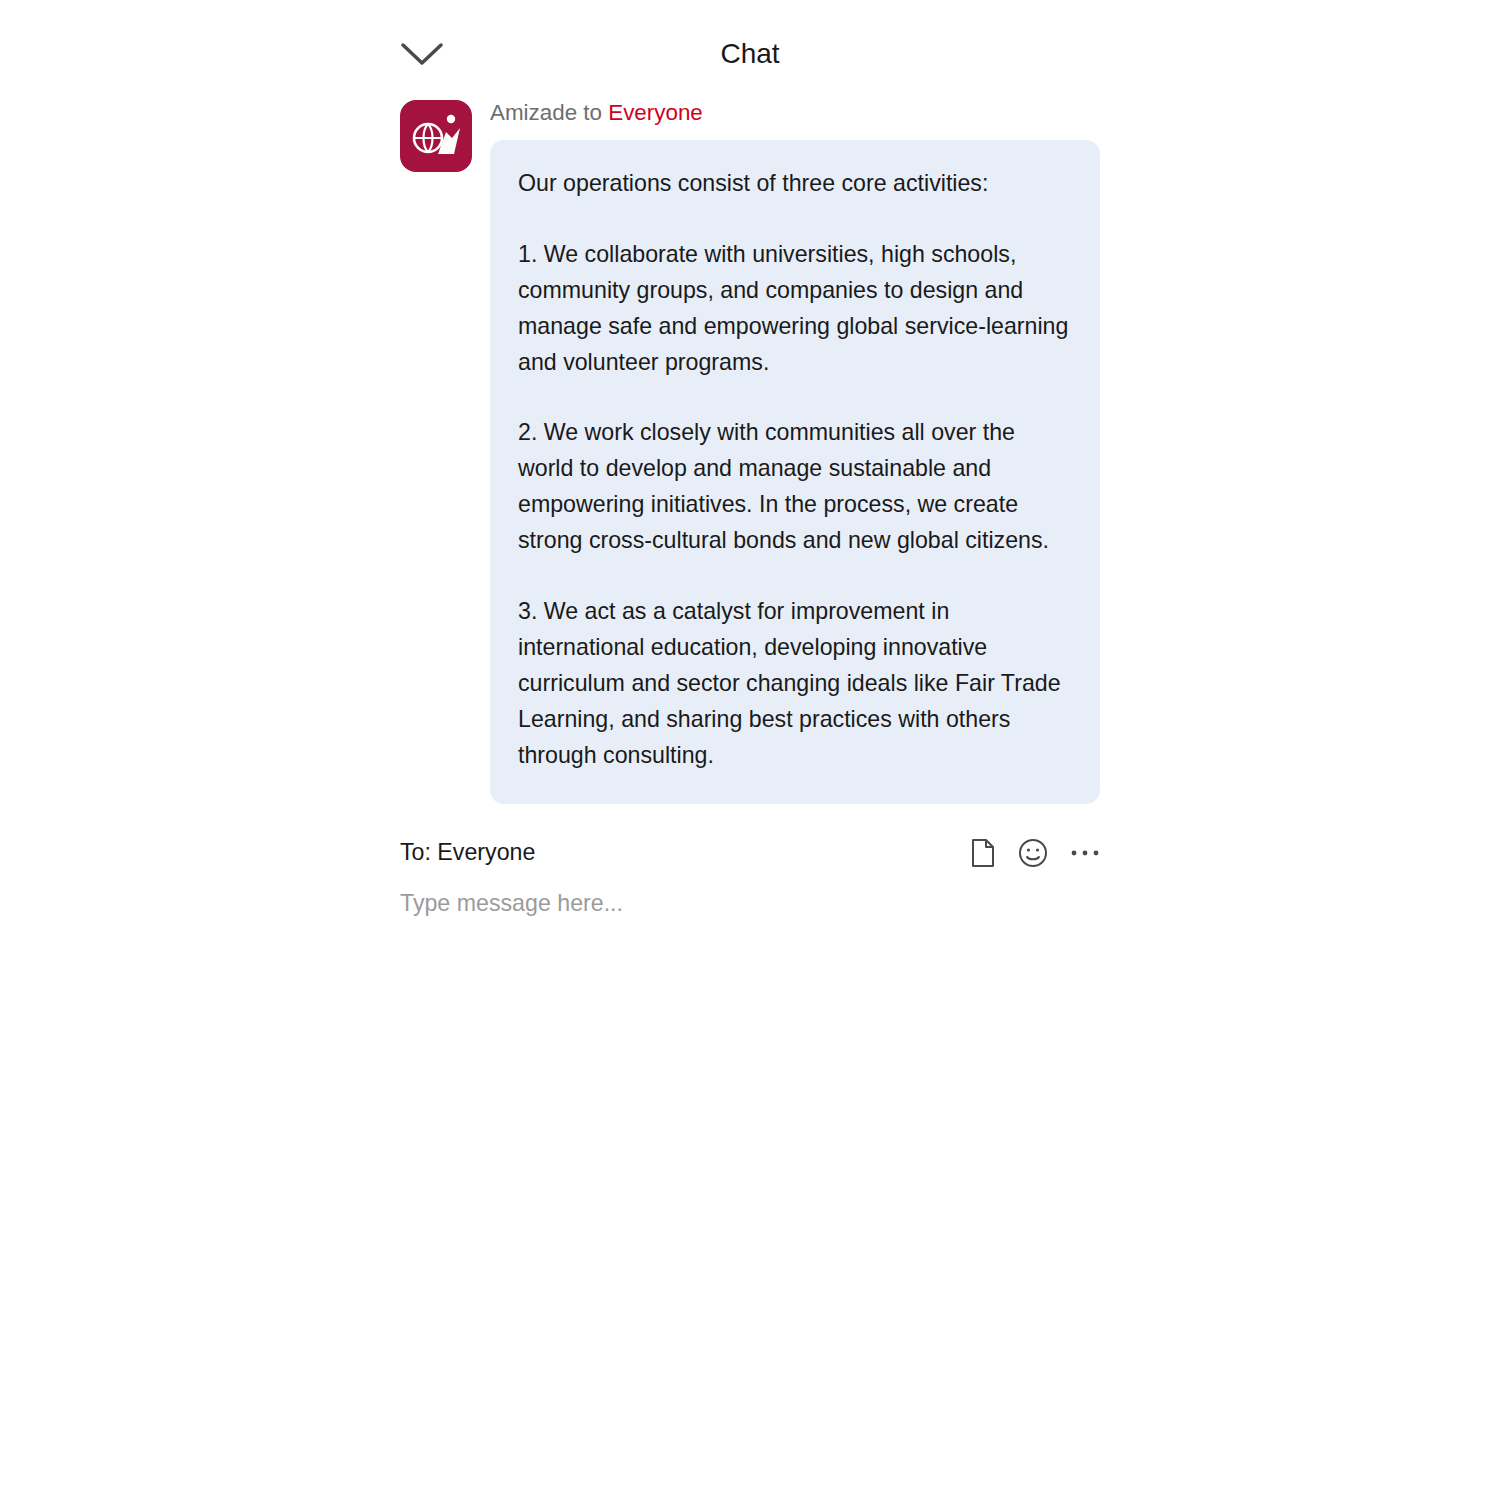Chat
Amizade to Everyone
Our operations consist of three core activities:
1. We collaborate with universities, high schools, community groups, and companies to design and manage safe and empowering global service-learning and volunteer programs.
2. We work closely with communities all over the world to develop and manage sustainable and empowering initiatives. In the process, we create strong cross-cultural bonds and new global citizens.
3. We act as a catalyst for improvement in international education, developing innovative curriculum and sector changing ideals like Fair Trade Learning, and sharing best practices with others through consulting.
To: Everyone
Message